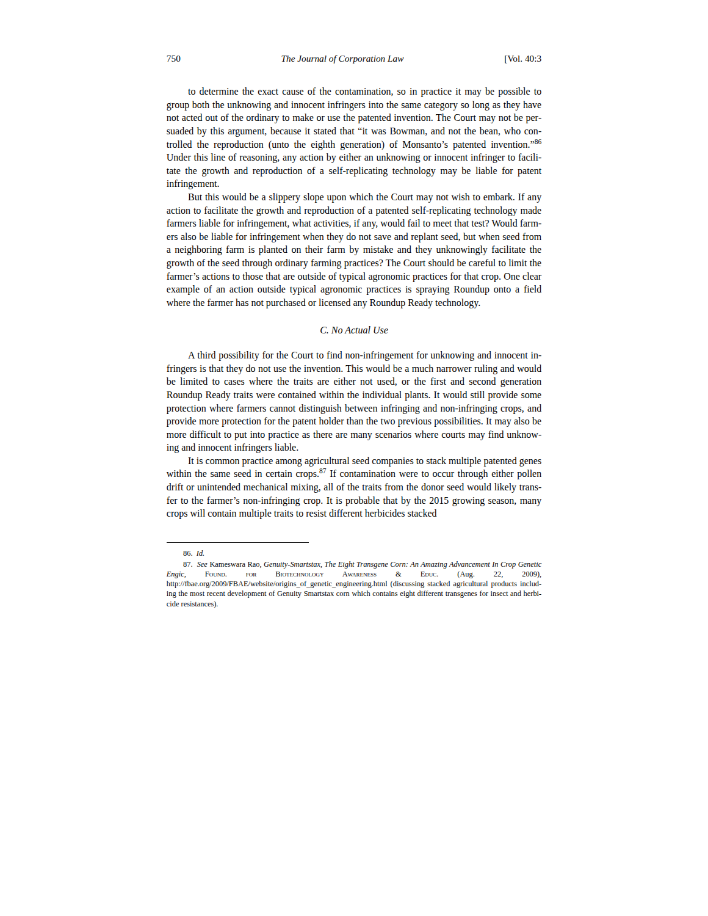750 The Journal of Corporation Law [Vol. 40:3
to determine the exact cause of the contamination, so in practice it may be possible to group both the unknowing and innocent infringers into the same category so long as they have not acted out of the ordinary to make or use the patented invention. The Court may not be persuaded by this argument, because it stated that “it was Bowman, and not the bean, who controlled the reproduction (unto the eighth generation) of Monsanto’s patented invention.”86 Under this line of reasoning, any action by either an unknowing or innocent infringer to facilitate the growth and reproduction of a self-replicating technology may be liable for patent infringement.
But this would be a slippery slope upon which the Court may not wish to embark. If any action to facilitate the growth and reproduction of a patented self-replicating technology made farmers liable for infringement, what activities, if any, would fail to meet that test? Would farmers also be liable for infringement when they do not save and replant seed, but when seed from a neighboring farm is planted on their farm by mistake and they unknowingly facilitate the growth of the seed through ordinary farming practices? The Court should be careful to limit the farmer’s actions to those that are outside of typical agronomic practices for that crop. One clear example of an action outside typical agronomic practices is spraying Roundup onto a field where the farmer has not purchased or licensed any Roundup Ready technology.
C. No Actual Use
A third possibility for the Court to find non-infringement for unknowing and innocent infringers is that they do not use the invention. This would be a much narrower ruling and would be limited to cases where the traits are either not used, or the first and second generation Roundup Ready traits were contained within the individual plants. It would still provide some protection where farmers cannot distinguish between infringing and non-infringing crops, and provide more protection for the patent holder than the two previous possibilities. It may also be more difficult to put into practice as there are many scenarios where courts may find unknowing and innocent infringers liable.
It is common practice among agricultural seed companies to stack multiple patented genes within the same seed in certain crops.87 If contamination were to occur through either pollen drift or unintended mechanical mixing, all of the traits from the donor seed would likely transfer to the farmer’s non-infringing crop. It is probable that by the 2015 growing season, many crops will contain multiple traits to resist different herbicides stacked
86. Id.
87. See Kameswara Rao, Genuity-Smartstax, The Eight Transgene Corn: An Amazing Advancement In Crop Genetic Engic, Found. for Biotechnology Awareness & Educ. (Aug. 22, 2009), http://fbae.org/2009/FBAE/website/origins_of_genetic_engineering.html (discussing stacked agricultural products including the most recent development of Genuity Smartstax corn which contains eight different transgenes for insect and herbicide resistances).